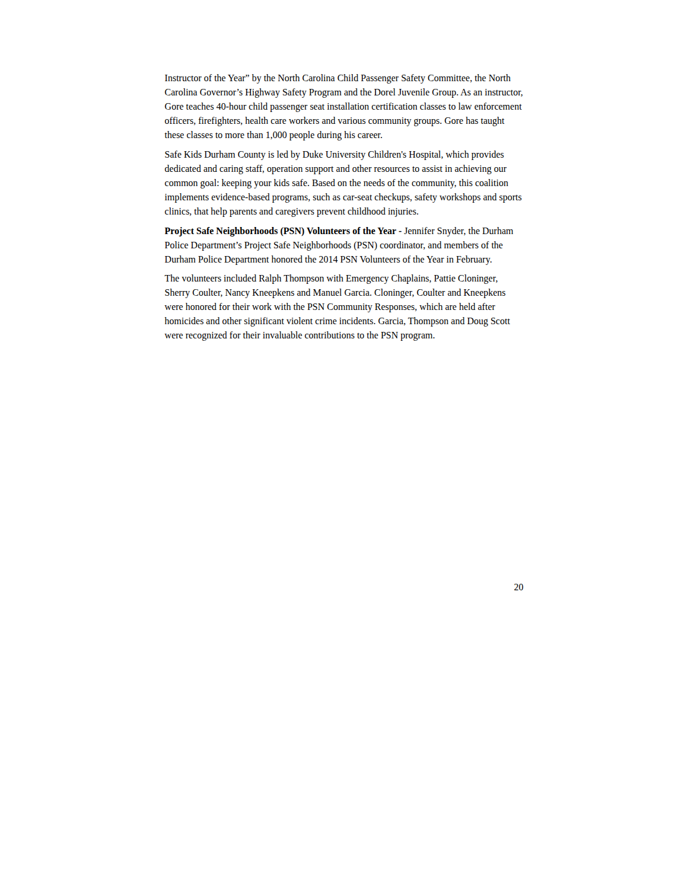Instructor of the Year” by the North Carolina Child Passenger Safety Committee, the North Carolina Governor’s Highway Safety Program and the Dorel Juvenile Group. As an instructor, Gore teaches 40-hour child passenger seat installation certification classes to law enforcement officers, firefighters, health care workers and various community groups. Gore has taught these classes to more than 1,000 people during his career.
Safe Kids Durham County is led by Duke University Children's Hospital, which provides dedicated and caring staff, operation support and other resources to assist in achieving our common goal: keeping your kids safe. Based on the needs of the community, this coalition implements evidence-based programs, such as car-seat checkups, safety workshops and sports clinics, that help parents and caregivers prevent childhood injuries.
Project Safe Neighborhoods (PSN) Volunteers of the Year - Jennifer Snyder, the Durham Police Department’s Project Safe Neighborhoods (PSN) coordinator, and members of the Durham Police Department honored the 2014 PSN Volunteers of the Year in February.
The volunteers included Ralph Thompson with Emergency Chaplains, Pattie Cloninger, Sherry Coulter, Nancy Kneepkens and Manuel Garcia. Cloninger, Coulter and Kneepkens were honored for their work with the PSN Community Responses, which are held after homicides and other significant violent crime incidents. Garcia, Thompson and Doug Scott were recognized for their invaluable contributions to the PSN program.
20